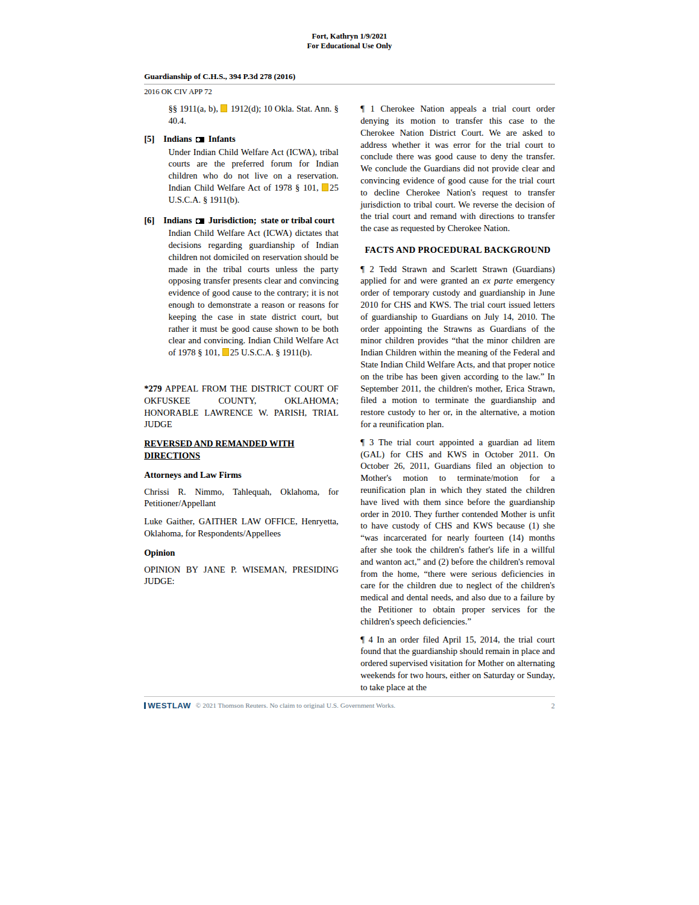Fort, Kathryn 1/9/2021
For Educational Use Only
Guardianship of C.H.S., 394 P.3d 278 (2016)
2016 OK CIV APP 72
§§ 1911(a, b), 1912(d); 10 Okla. Stat. Ann. § 40.4.
[5] Indians Infants
Under Indian Child Welfare Act (ICWA), tribal courts are the preferred forum for Indian children who do not live on a reservation. Indian Child Welfare Act of 1978 § 101, 25 U.S.C.A. § 1911(b).
[6] Indians Jurisdiction; state or tribal court
Indian Child Welfare Act (ICWA) dictates that decisions regarding guardianship of Indian children not domiciled on reservation should be made in the tribal courts unless the party opposing transfer presents clear and convincing evidence of good cause to the contrary; it is not enough to demonstrate a reason or reasons for keeping the case in state district court, but rather it must be good cause shown to be both clear and convincing. Indian Child Welfare Act of 1978 § 101, 25 U.S.C.A. § 1911(b).
*279 APPEAL FROM THE DISTRICT COURT OF OKFUSKEE COUNTY, OKLAHOMA; HONORABLE LAWRENCE W. PARISH, TRIAL JUDGE
REVERSED AND REMANDED WITH DIRECTIONS
Attorneys and Law Firms
Chrissi R. Nimmo, Tahlequah, Oklahoma, for Petitioner/Appellant
Luke Gaither, GAITHER LAW OFFICE, Henryetta, Oklahoma, for Respondents/Appellees
Opinion
OPINION BY JANE P. WISEMAN, PRESIDING JUDGE:
¶ 1 Cherokee Nation appeals a trial court order denying its motion to transfer this case to the Cherokee Nation District Court. We are asked to address whether it was error for the trial court to conclude there was good cause to deny the transfer. We conclude the Guardians did not provide clear and convincing evidence of good cause for the trial court to decline Cherokee Nation's request to transfer jurisdiction to tribal court. We reverse the decision of the trial court and remand with directions to transfer the case as requested by Cherokee Nation.
FACTS AND PROCEDURAL BACKGROUND
¶ 2 Tedd Strawn and Scarlett Strawn (Guardians) applied for and were granted an ex parte emergency order of temporary custody and guardianship in June 2010 for CHS and KWS. The trial court issued letters of guardianship to Guardians on July 14, 2010. The order appointing the Strawns as Guardians of the minor children provides “that the minor children are Indian Children within the meaning of the Federal and State Indian Child Welfare Acts, and that proper notice on the tribe has been given according to the law.” In September 2011, the children's mother, Erica Strawn, filed a motion to terminate the guardianship and restore custody to her or, in the alternative, a motion for a reunification plan.
¶ 3 The trial court appointed a guardian ad litem (GAL) for CHS and KWS in October 2011. On October 26, 2011, Guardians filed an objection to Mother's motion to terminate/motion for a reunification plan in which they stated the children have lived with them since before the guardianship order in 2010. They further contended Mother is unfit to have custody of CHS and KWS because (1) she “was incarcerated for nearly fourteen (14) months after she took the children's father's life in a willful and wanton act,” and (2) before the children's removal from the home, “there were serious deficiencies in care for the children due to neglect of the children's medical and dental needs, and also due to a failure by the Petitioner to obtain proper services for the children's speech deficiencies.”
¶ 4 In an order filed April 15, 2014, the trial court found that the guardianship should remain in place and ordered supervised visitation for Mother on alternating weekends for two hours, either on Saturday or Sunday, to take place at the
WESTLAW © 2021 Thomson Reuters. No claim to original U.S. Government Works. 2